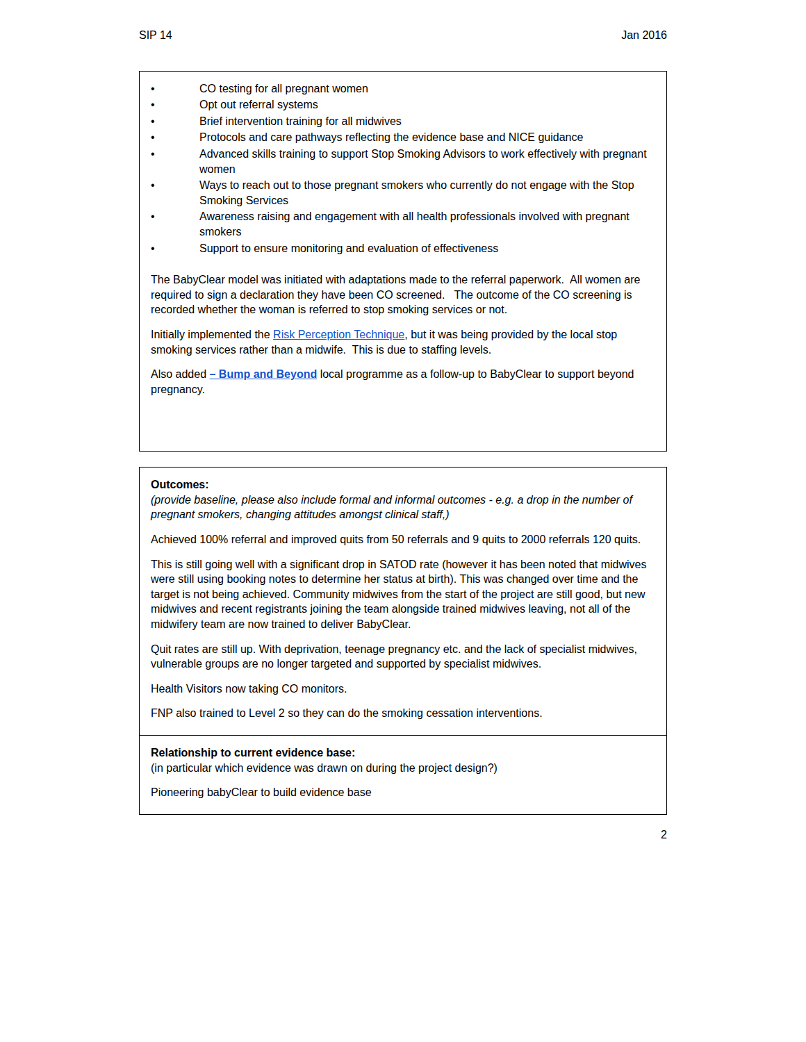SIP 14 Jan 2016
CO testing for all pregnant women
Opt out referral systems
Brief intervention training for all midwives
Protocols and care pathways reflecting the evidence base and NICE guidance
Advanced skills training to support Stop Smoking Advisors to work effectively with pregnant women
Ways to reach out to those pregnant smokers who currently do not engage with the Stop Smoking Services
Awareness raising and engagement with all health professionals involved with pregnant smokers
Support to ensure monitoring and evaluation of effectiveness
The BabyClear model was initiated with adaptations made to the referral paperwork. All women are required to sign a declaration they have been CO screened. The outcome of the CO screening is recorded whether the woman is referred to stop smoking services or not.
Initially implemented the Risk Perception Technique, but it was being provided by the local stop smoking services rather than a midwife. This is due to staffing levels.
Also added – Bump and Beyond local programme as a follow-up to BabyClear to support beyond pregnancy.
Outcomes:
(provide baseline, please also include formal and informal outcomes - e.g. a drop in the number of pregnant smokers, changing attitudes amongst clinical staff,)
Achieved 100% referral and improved quits from 50 referrals and 9 quits to 2000 referrals 120 quits.
This is still going well with a significant drop in SATOD rate (however it has been noted that midwives were still using booking notes to determine her status at birth). This was changed over time and the target is not being achieved. Community midwives from the start of the project are still good, but new midwives and recent registrants joining the team alongside trained midwives leaving, not all of the midwifery team are now trained to deliver BabyClear.
Quit rates are still up. With deprivation, teenage pregnancy etc. and the lack of specialist midwives, vulnerable groups are no longer targeted and supported by specialist midwives.
Health Visitors now taking CO monitors.
FNP also trained to Level 2 so they can do the smoking cessation interventions.
Relationship to current evidence base:
(in particular which evidence was drawn on during the project design?)
Pioneering babyClear to build evidence base
2